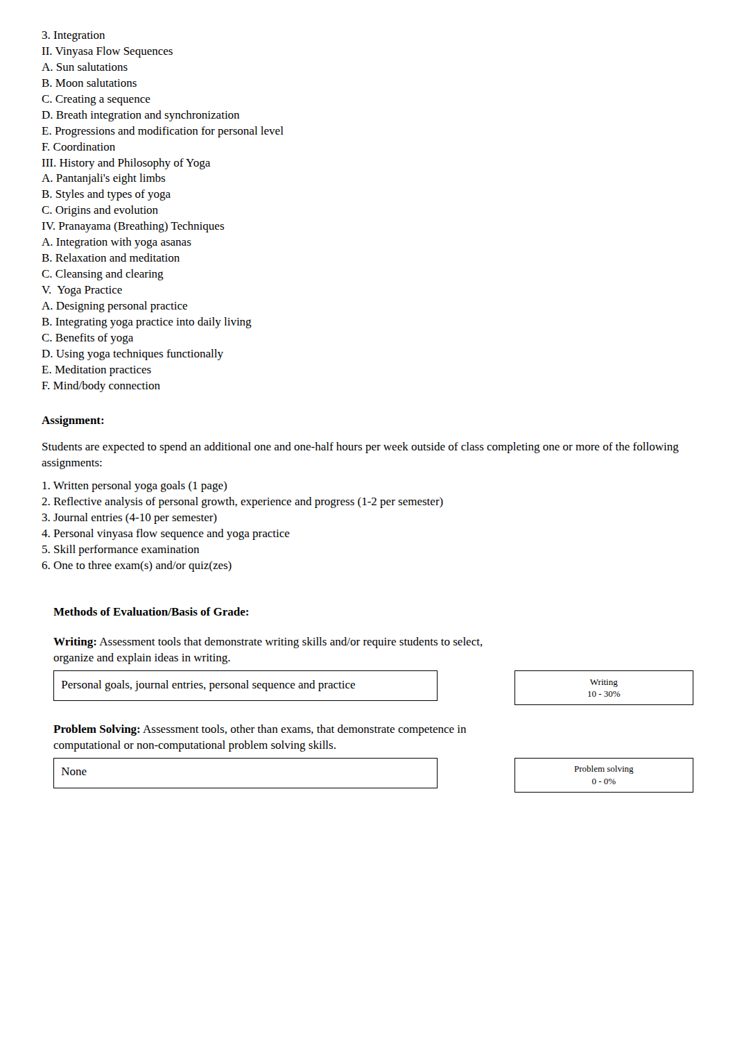3. Integration
II. Vinyasa Flow Sequences
A. Sun salutations
B. Moon salutations
C. Creating a sequence
D. Breath integration and synchronization
E. Progressions and modification for personal level
F. Coordination
III. History and Philosophy of Yoga
A. Pantanjali's eight limbs
B. Styles and types of yoga
C. Origins and evolution
IV. Pranayama (Breathing) Techniques
A. Integration with yoga asanas
B. Relaxation and meditation
C. Cleansing and clearing
V. Yoga Practice
A. Designing personal practice
B. Integrating yoga practice into daily living
C. Benefits of yoga
D. Using yoga techniques functionally
E. Meditation practices
F. Mind/body connection
Assignment:
Students are expected to spend an additional one and one-half hours per week outside of class completing one or more of the following assignments:
1. Written personal yoga goals (1 page)
2. Reflective analysis of personal growth, experience and progress (1-2 per semester)
3. Journal entries (4-10 per semester)
4. Personal vinyasa flow sequence and yoga practice
5. Skill performance examination
6. One to three exam(s) and/or quiz(zes)
Methods of Evaluation/Basis of Grade:
Writing: Assessment tools that demonstrate writing skills and/or require students to select, organize and explain ideas in writing.
Personal goals, journal entries, personal sequence and practice
Writing
10 - 30%
Problem Solving: Assessment tools, other than exams, that demonstrate competence in computational or non-computational problem solving skills.
None
Problem solving
0 - 0%